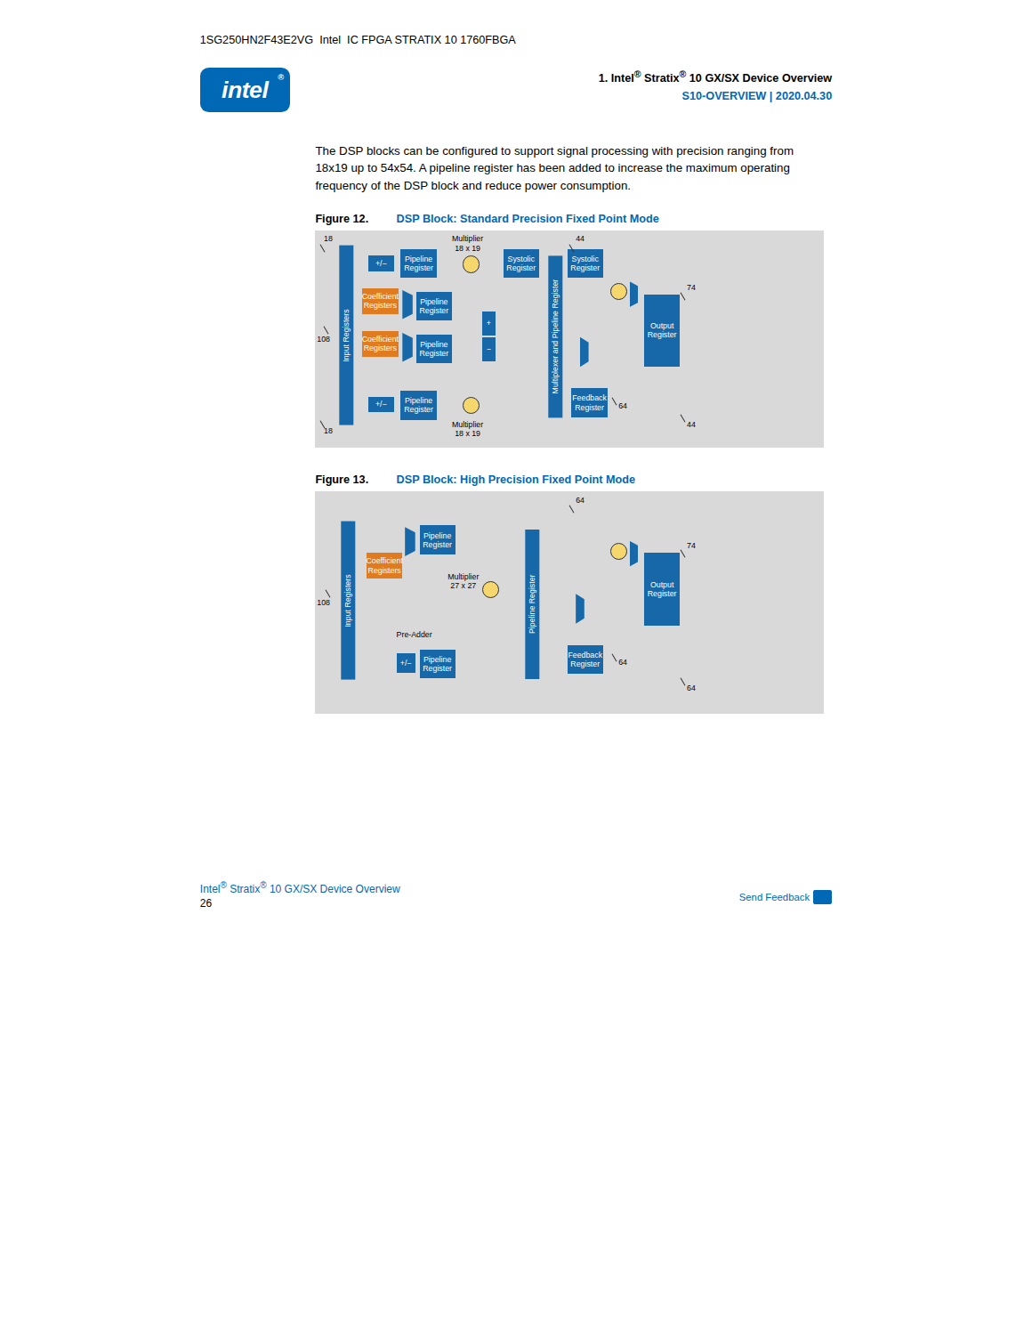1SG250HN2F43E2VG Intel IC FPGA STRATIX 10 1760FBGA
intel®
1. Intel® Stratix® 10 GX/SX Device Overview
S10-OVERVIEW | 2020.04.30
The DSP blocks can be configured to support signal processing with precision ranging from 18x19 up to 54x54. A pipeline register has been added to increase the maximum operating frequency of the DSP block and reduce power consumption.
Figure 12. DSP Block: Standard Precision Fixed Point Mode
Input Registers
18
18
108
+/−
+/−
Pipeline
Register
Pipeline
Register
Pipeline
Register
Pipeline
Register
Coefficient
Registers
Coefficient
Registers
Multiplier
18 x 19
Multiplier
18 x 19
+
−
Systolic
Register
Systolic
Register
Multiplexer and Pipeline Register
Feedback
Register
Output
Register
44
74
64
44
Figure 13. DSP Block: High Precision Fixed Point Mode
Input Registers
108
Coefficient
Registers
Pipeline
Register
Pipeline
Register
Pre-Adder
+/−
Multiplier
27 x 27
Pipeline Register
Feedback
Register
Output
Register
64
74
64
64
Intel® Stratix® 10 GX/SX Device Overview
26
Send Feedback